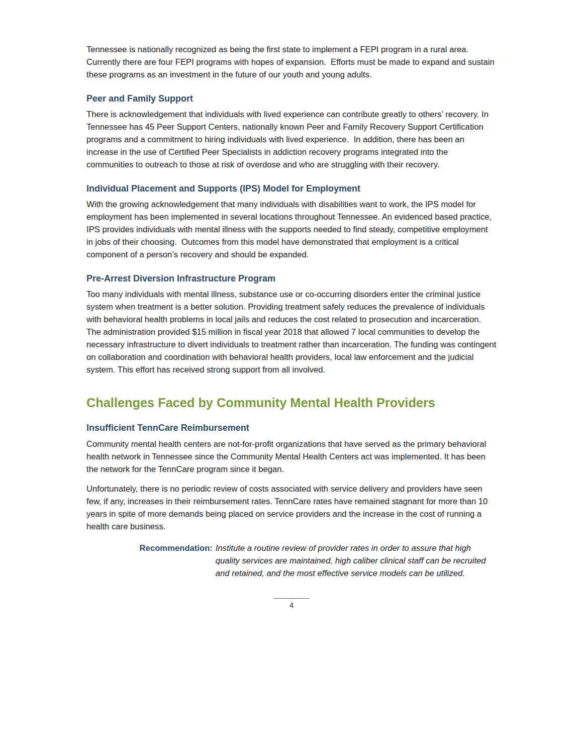Tennessee is nationally recognized as being the first state to implement a FEPI program in a rural area. Currently there are four FEPI programs with hopes of expansion. Efforts must be made to expand and sustain these programs as an investment in the future of our youth and young adults.
Peer and Family Support
There is acknowledgement that individuals with lived experience can contribute greatly to others’ recovery. In Tennessee has 45 Peer Support Centers, nationally known Peer and Family Recovery Support Certification programs and a commitment to hiring individuals with lived experience. In addition, there has been an increase in the use of Certified Peer Specialists in addiction recovery programs integrated into the communities to outreach to those at risk of overdose and who are struggling with their recovery.
Individual Placement and Supports (IPS) Model for Employment
With the growing acknowledgement that many individuals with disabilities want to work, the IPS model for employment has been implemented in several locations throughout Tennessee. An evidenced based practice, IPS provides individuals with mental illness with the supports needed to find steady, competitive employment in jobs of their choosing. Outcomes from this model have demonstrated that employment is a critical component of a person’s recovery and should be expanded.
Pre-Arrest Diversion Infrastructure Program
Too many individuals with mental illness, substance use or co-occurring disorders enter the criminal justice system when treatment is a better solution. Providing treatment safely reduces the prevalence of individuals with behavioral health problems in local jails and reduces the cost related to prosecution and incarceration. The administration provided $15 million in fiscal year 2018 that allowed 7 local communities to develop the necessary infrastructure to divert individuals to treatment rather than incarceration. The funding was contingent on collaboration and coordination with behavioral health providers, local law enforcement and the judicial system. This effort has received strong support from all involved.
Challenges Faced by Community Mental Health Providers
Insufficient TennCare Reimbursement
Community mental health centers are not-for-profit organizations that have served as the primary behavioral health network in Tennessee since the Community Mental Health Centers act was implemented. It has been the network for the TennCare program since it began.
Unfortunately, there is no periodic review of costs associated with service delivery and providers have seen few, if any, increases in their reimbursement rates. TennCare rates have remained stagnant for more than 10 years in spite of more demands being placed on service providers and the increase in the cost of running a health care business.
| Recommendation: | Institute a routine review of provider rates in order to assure that high quality services are maintained, high caliber clinical staff can be recruited and retained, and the most effective service models can be utilized. |
4